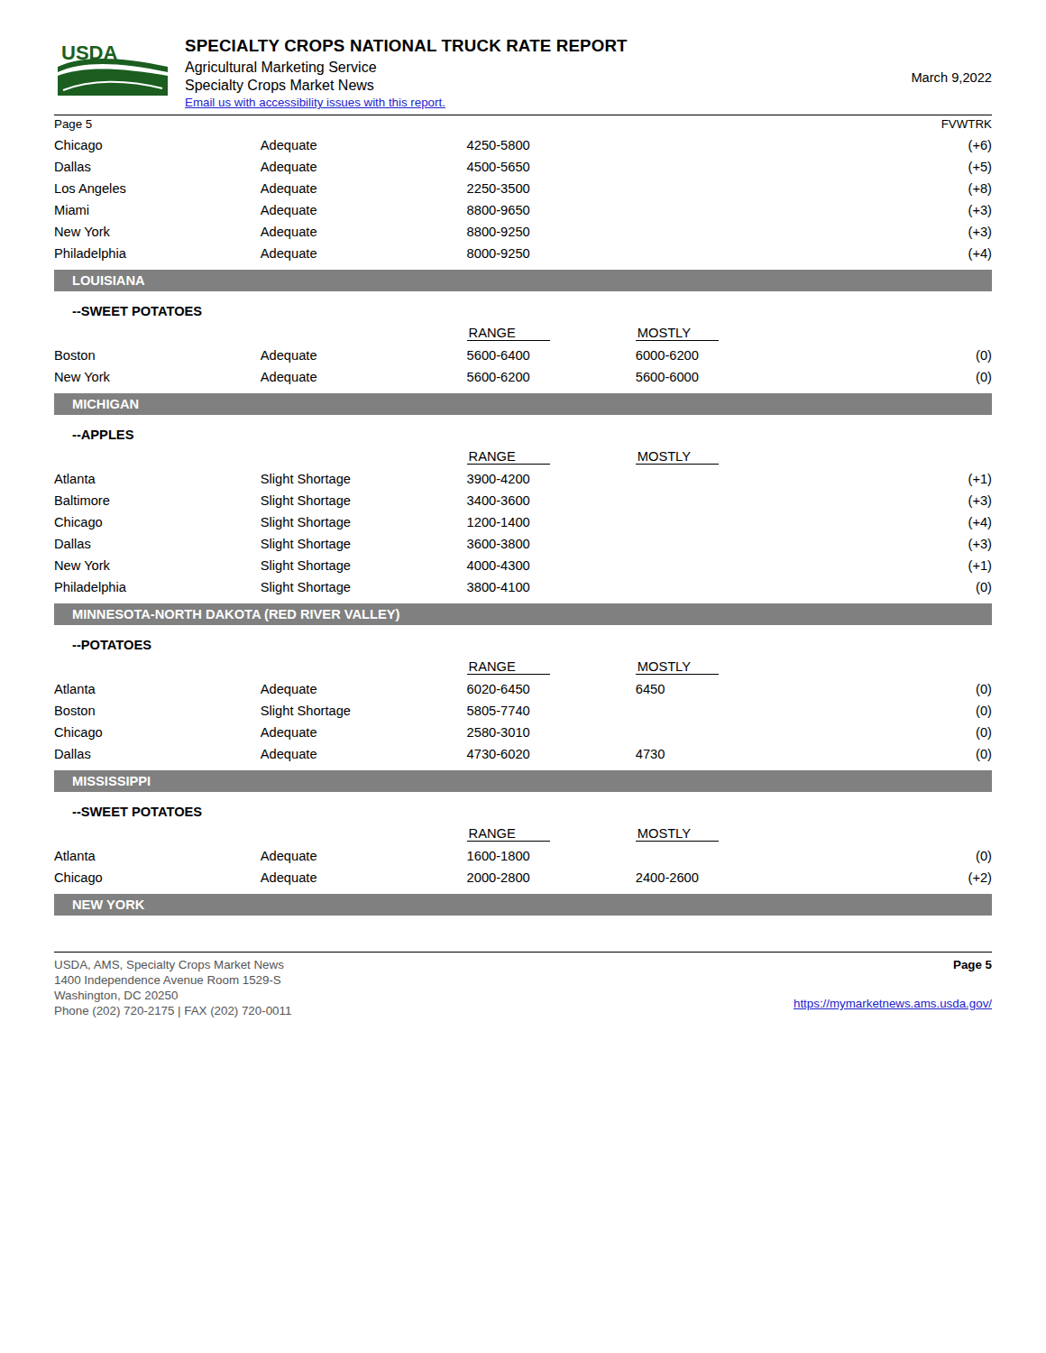USDA
SPECIALTY CROPS NATIONAL TRUCK RATE REPORT
Agricultural Marketing Service
Specialty Crops Market News
Email us with accessibility issues with this report.
March 9,2022
Page 5 FVWTRK
| Chicago | Adequate | 4250-5800 | | (+6) |
| Dallas | Adequate | 4500-5650 | | (+5) |
| Los Angeles | Adequate | 2250-3500 | | (+8) |
| Miami | Adequate | 8800-9650 | | (+3) |
| New York | Adequate | 8800-9250 | | (+3) |
| Philadelphia | Adequate | 8000-9250 | | (+4) |
LOUISIANA
--SWEET POTATOES
| | | RANGE | MOSTLY | |
| Boston | Adequate | 5600-6400 | 6000-6200 | (0) |
| New York | Adequate | 5600-6200 | 5600-6000 | (0) |
MICHIGAN
--APPLES
| | | RANGE | MOSTLY | |
| Atlanta | Slight Shortage | 3900-4200 | | (+1) |
| Baltimore | Slight Shortage | 3400-3600 | | (+3) |
| Chicago | Slight Shortage | 1200-1400 | | (+4) |
| Dallas | Slight Shortage | 3600-3800 | | (+3) |
| New York | Slight Shortage | 4000-4300 | | (+1) |
| Philadelphia | Slight Shortage | 3800-4100 | | (0) |
MINNESOTA-NORTH DAKOTA (RED RIVER VALLEY)
--POTATOES
| | | RANGE | MOSTLY | |
| Atlanta | Adequate | 6020-6450 | 6450 | (0) |
| Boston | Slight Shortage | 5805-7740 | | (0) |
| Chicago | Adequate | 2580-3010 | | (0) |
| Dallas | Adequate | 4730-6020 | 4730 | (0) |
MISSISSIPPI
--SWEET POTATOES
| | | RANGE | MOSTLY | |
| Atlanta | Adequate | 1600-1800 | | (0) |
| Chicago | Adequate | 2000-2800 | 2400-2600 | (+2) |
NEW YORK
USDA, AMS, Specialty Crops Market News
1400 Independence Avenue Room 1529-S
Washington, DC 20250
Phone (202) 720-2175 | FAX (202) 720-0011
Page 5
https://mymarketnews.ams.usda.gov/